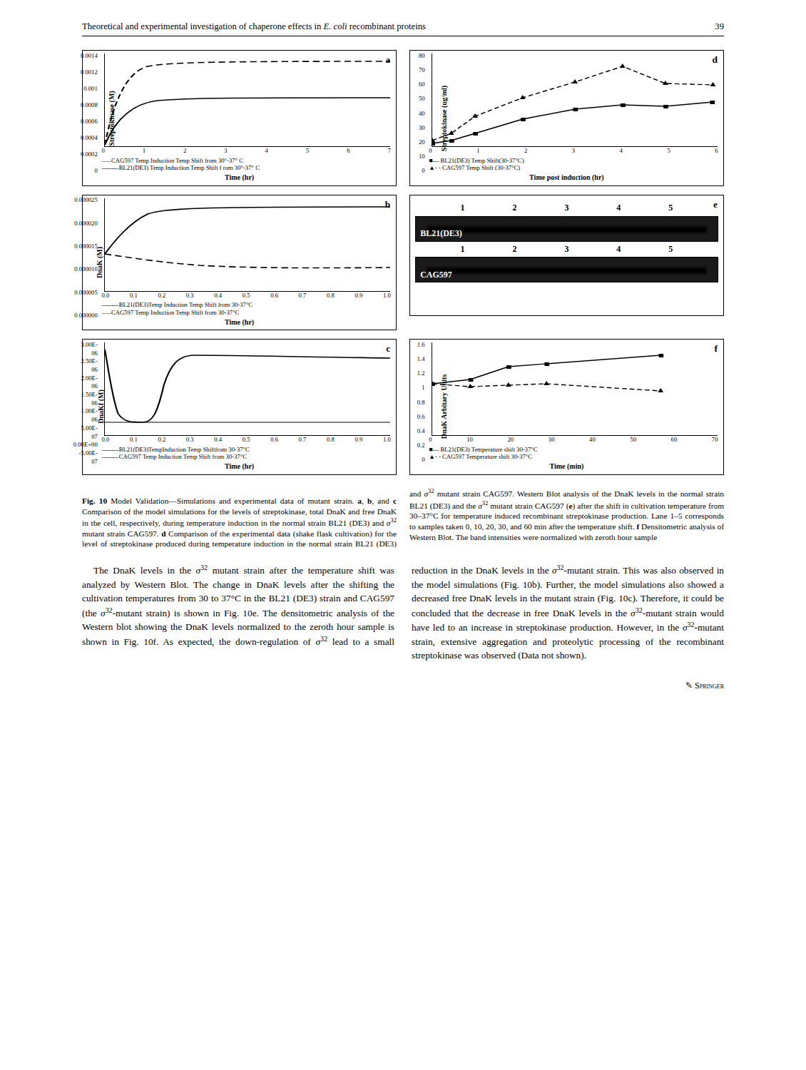Theoretical and experimental investigation of chaperone effects in E. coli recombinant proteins 39
a Streptokinase (M)
0.0014 0.0012 0.001 0.0008 0.0006 0.0004 0.0002 0
01234567
CAG597 Temp Induction Temp Shift from 30°-37° C BL21(DE3) Temp Induction Temp Shift f rom 30°-37° C
Time (hr)
d Streptokinase (ug/ml)
80 70 60 50 40 30 20 10 0
0123456
BL21(DE3) Temp Shift(30-37°C) CAG597 Temp Shift (30-37°C)
Time post induction (hr)
b DnaK (M)
0.000025 0.000020 0.000015 0.000010 0.000005 0.000000
0.00.10.20.30.40.50.60.70.80.91.0
BL21(DE3)Temp Induction Temp Shift from 30-37°C CAG597 Temp Induction Temp Shift from 30-37°C
Time (hr)
e
12345
BL21(DE3)
12345
CAG597
c DnaKf (M)
3.00E-06 2.50E-06 2.00E-06 1.50E-06 1.00E-06 5.00E-07 0.00E+00 -5.00E-07
0.00.10.20.30.40.50.60.70.80.91.0
BL21(DE3)TempInduction Temp Shiftfrom 30-37°C CAG597 Temp Induction Temp Shift from 30-37°C
Time (hr)
f DnaK Arbitary Units
1.6 1.4 1.2 1 0.8 0.6 0.4 0.2 0
010203040506070
BL21(DE3) Temperature shift 30-37°C CAG597 Temperature shift 30-37°C
Time (min)
Fig. 10 Model Validation—Simulations and experimental data of mutant strain. a, b, and c Comparison of the model simulations for the levels of streptokinase, total DnaK and free DnaK in the cell, respectively, during temperature induction in the normal strain BL21 (DE3) and σ32 mutant strain CAG597. d Comparison of the experimental data (shake flask cultivation) for the level of streptokinase produced during temperature induction in the normal strain BL21 (DE3) and σ32 mutant strain CAG597. Western Blot analysis of the DnaK levels in the normal strain BL21 (DE3) and the σ32 mutant strain CAG597 (e) after the shift in cultivation temperature from 30–37°C for temperature induced recombinant streptokinase production. Lane 1–5 corresponds to samples taken 0, 10, 20, 30, and 60 min after the temperature shift. f Densitometric analysis of Western Blot. The band intensities were normalized with zeroth hour sample
The DnaK levels in the σ32 mutant strain after the temperature shift was analyzed by Western Blot. The change in DnaK levels after the shifting the cultivation temperatures from 30 to 37°C in the BL21 (DE3) strain and CAG597 (the σ32-mutant strain) is shown in Fig. 10e. The densitometric analysis of the Western blot showing the DnaK levels normalized to the zeroth hour sample is shown in Fig. 10f. As expected, the down-regulation of σ32 lead to a small reduction in the DnaK levels in the σ32-mutant strain. This was also observed in the model simulations (Fig. 10b). Further, the model simulations also showed a decreased free DnaK levels in the mutant strain (Fig. 10c). Therefore, it could be concluded that the decrease in free DnaK levels in the σ32-mutant strain would have led to an increase in streptokinase production. However, in the σ32-mutant strain, extensive aggregation and proteolytic processing of the recombinant streptokinase was observed (Data not shown).
✎ Springer